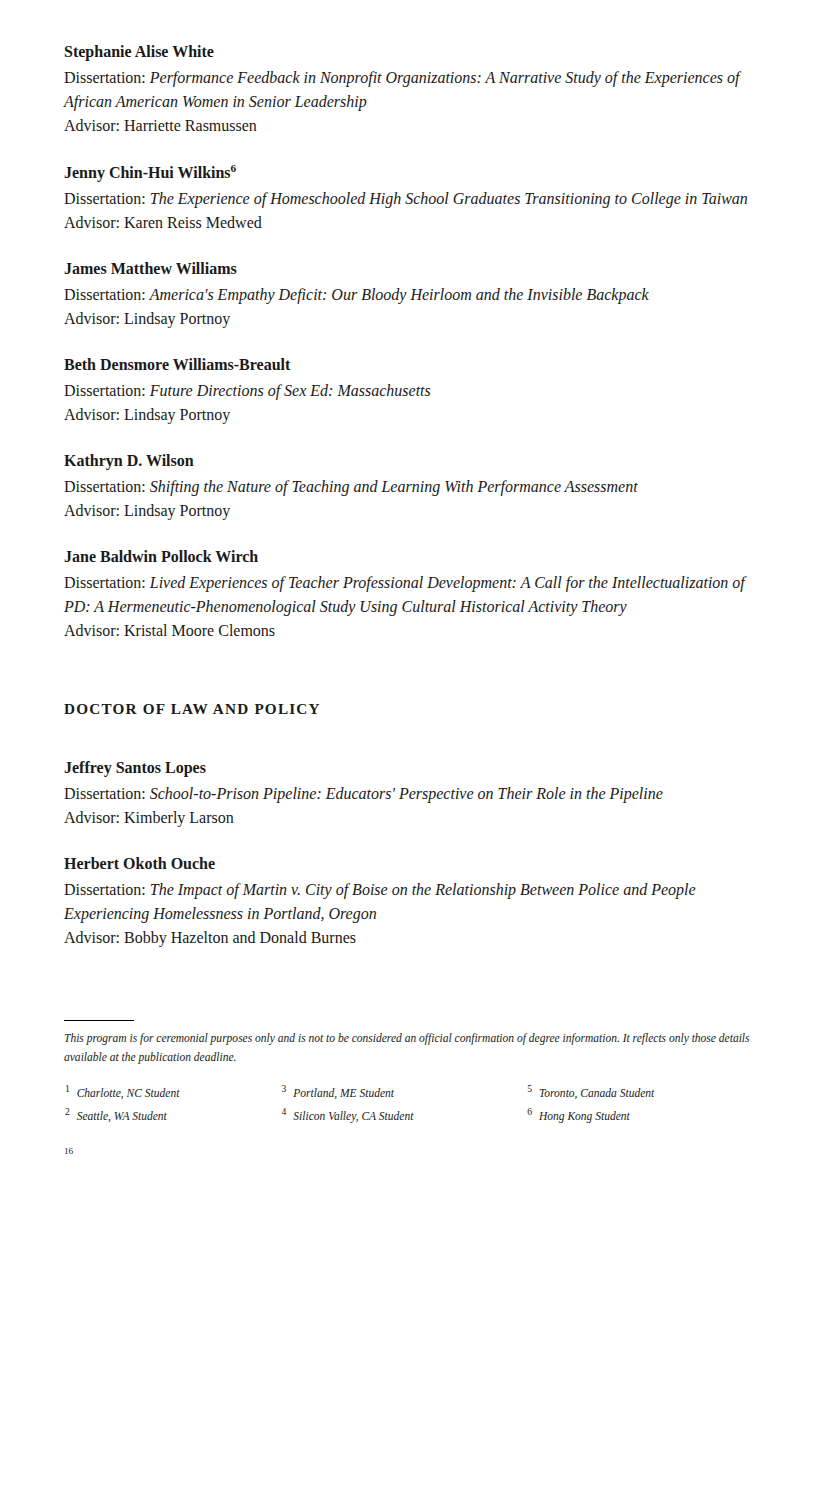Stephanie Alise White
Dissertation: Performance Feedback in Nonprofit Organizations: A Narrative Study of the Experiences of African American Women in Senior Leadership
Advisor: Harriette Rasmussen
Jenny Chin-Hui Wilkins6
Dissertation: The Experience of Homeschooled High School Graduates Transitioning to College in Taiwan
Advisor: Karen Reiss Medwed
James Matthew Williams
Dissertation: America's Empathy Deficit: Our Bloody Heirloom and the Invisible Backpack
Advisor: Lindsay Portnoy
Beth Densmore Williams-Breault
Dissertation: Future Directions of Sex Ed: Massachusetts
Advisor: Lindsay Portnoy
Kathryn D. Wilson
Dissertation: Shifting the Nature of Teaching and Learning With Performance Assessment
Advisor: Lindsay Portnoy
Jane Baldwin Pollock Wirch
Dissertation: Lived Experiences of Teacher Professional Development: A Call for the Intellectualization of PD: A Hermeneutic-Phenomenological Study Using Cultural Historical Activity Theory
Advisor: Kristal Moore Clemons
Doctor of Law and Policy
Jeffrey Santos Lopes
Dissertation: School-to-Prison Pipeline: Educators' Perspective on Their Role in the Pipeline
Advisor: Kimberly Larson
Herbert Okoth Ouche
Dissertation: The Impact of Martin v. City of Boise on the Relationship Between Police and People Experiencing Homelessness in Portland, Oregon
Advisor: Bobby Hazelton and Donald Burnes
This program is for ceremonial purposes only and is not to be considered an official confirmation of degree information. It reflects only those details available at the publication deadline.
| 1 Charlotte, NC Student | 3 Portland, ME Student | 5 Toronto, Canada Student |
| 2 Seattle, WA Student | 4 Silicon Valley, CA Student | 6 Hong Kong Student |
16